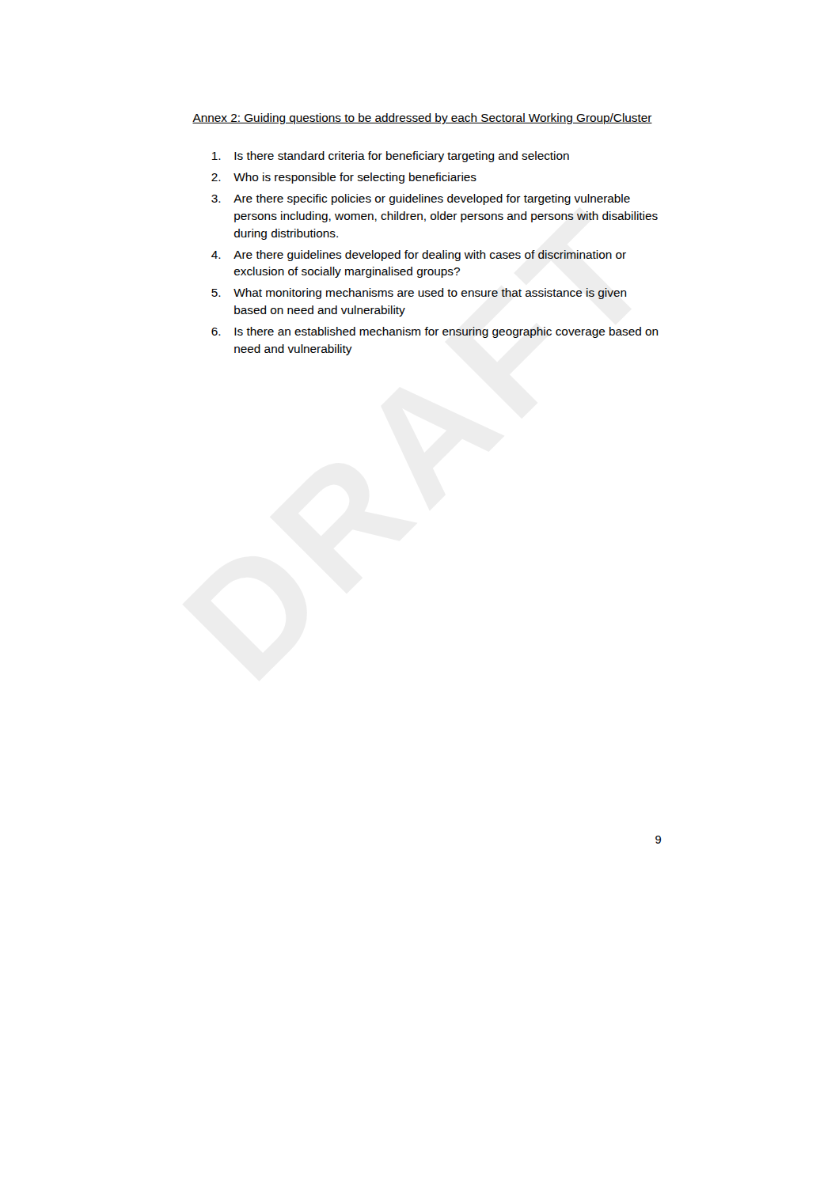DRAFT
Annex 2: Guiding questions to be addressed by each Sectoral Working Group/Cluster
Is there standard criteria for beneficiary targeting and selection
Who is responsible for selecting beneficiaries
Are there specific policies or guidelines developed for targeting vulnerable persons including, women, children, older persons and persons with disabilities during distributions.
Are there guidelines developed for dealing with cases of discrimination or exclusion of socially marginalised groups?
What monitoring mechanisms are used to ensure that assistance is given based on need and vulnerability
Is there an established mechanism for ensuring geographic coverage based on need and vulnerability
9